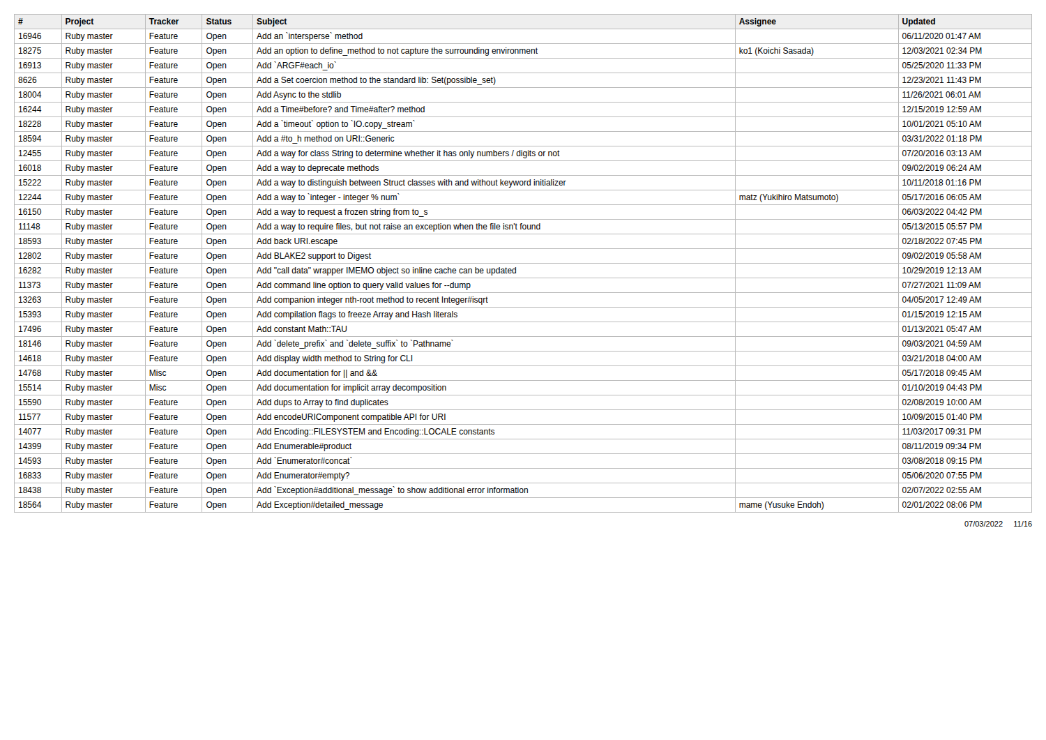| # | Project | Tracker | Status | Subject | Assignee | Updated |
| --- | --- | --- | --- | --- | --- | --- |
| 16946 | Ruby master | Feature | Open | Add an `intersperse` method | | 06/11/2020 01:47 AM |
| 18275 | Ruby master | Feature | Open | Add an option to define_method to not capture the surrounding environment | ko1 (Koichi Sasada) | 12/03/2021 02:34 PM |
| 16913 | Ruby master | Feature | Open | Add `ARGF#each_io` | | 05/25/2020 11:33 PM |
| 8626 | Ruby master | Feature | Open | Add a Set coercion method to the standard lib: Set(possible_set) | | 12/23/2021 11:43 PM |
| 18004 | Ruby master | Feature | Open | Add Async to the stdlib | | 11/26/2021 06:01 AM |
| 16244 | Ruby master | Feature | Open | Add a Time#before? and Time#after? method | | 12/15/2019 12:59 AM |
| 18228 | Ruby master | Feature | Open | Add a `timeout` option to `IO.copy_stream` | | 10/01/2021 05:10 AM |
| 18594 | Ruby master | Feature | Open | Add a #to_h method on URI::Generic | | 03/31/2022 01:18 PM |
| 12455 | Ruby master | Feature | Open | Add a way for class String to determine whether it has only numbers / digits or not | | 07/20/2016 03:13 AM |
| 16018 | Ruby master | Feature | Open | Add a way to deprecate methods | | 09/02/2019 06:24 AM |
| 15222 | Ruby master | Feature | Open | Add a way to distinguish between Struct classes with and without keyword initializer | | 10/11/2018 01:16 PM |
| 12244 | Ruby master | Feature | Open | Add a way to `integer - integer % num` | matz (Yukihiro Matsumoto) | 05/17/2016 06:05 AM |
| 16150 | Ruby master | Feature | Open | Add a way to request a frozen string from to_s | | 06/03/2022 04:42 PM |
| 11148 | Ruby master | Feature | Open | Add a way to require files, but not raise an exception when the file isn't found | | 05/13/2015 05:57 PM |
| 18593 | Ruby master | Feature | Open | Add back URI.escape | | 02/18/2022 07:45 PM |
| 12802 | Ruby master | Feature | Open | Add BLAKE2 support to Digest | | 09/02/2019 05:58 AM |
| 16282 | Ruby master | Feature | Open | Add "call data" wrapper IMEMO object so inline cache can be updated | | 10/29/2019 12:13 AM |
| 11373 | Ruby master | Feature | Open | Add command line option to query valid values for --dump | | 07/27/2021 11:09 AM |
| 13263 | Ruby master | Feature | Open | Add companion integer nth-root method to recent Integer#isqrt | | 04/05/2017 12:49 AM |
| 15393 | Ruby master | Feature | Open | Add compilation flags to freeze Array and Hash literals | | 01/15/2019 12:15 AM |
| 17496 | Ruby master | Feature | Open | Add constant Math::TAU | | 01/13/2021 05:47 AM |
| 18146 | Ruby master | Feature | Open | Add `delete_prefix` and `delete_suffix` to `Pathname` | | 09/03/2021 04:59 AM |
| 14618 | Ruby master | Feature | Open | Add display width method to String for CLI | | 03/21/2018 04:00 AM |
| 14768 | Ruby master | Misc | Open | Add documentation for // and && | | 05/17/2018 09:45 AM |
| 15514 | Ruby master | Misc | Open | Add documentation for implicit array decomposition | | 01/10/2019 04:43 PM |
| 15590 | Ruby master | Feature | Open | Add dups to Array to find duplicates | | 02/08/2019 10:00 AM |
| 11577 | Ruby master | Feature | Open | Add encodeURIComponent compatible API for URI | | 10/09/2015 01:40 PM |
| 14077 | Ruby master | Feature | Open | Add Encoding::FILESYSTEM and Encoding::LOCALE constants | | 11/03/2017 09:31 PM |
| 14399 | Ruby master | Feature | Open | Add Enumerable#product | | 08/11/2019 09:34 PM |
| 14593 | Ruby master | Feature | Open | Add `Enumerator#concat` | | 03/08/2018 09:15 PM |
| 16833 | Ruby master | Feature | Open | Add Enumerator#empty? | | 05/06/2020 07:55 PM |
| 18438 | Ruby master | Feature | Open | Add `Exception#additional_message` to show additional error information | | 02/07/2022 02:55 AM |
| 18564 | Ruby master | Feature | Open | Add Exception#detailed_message | mame (Yusuke Endoh) | 02/01/2022 08:06 PM |
07/03/2022 11/16